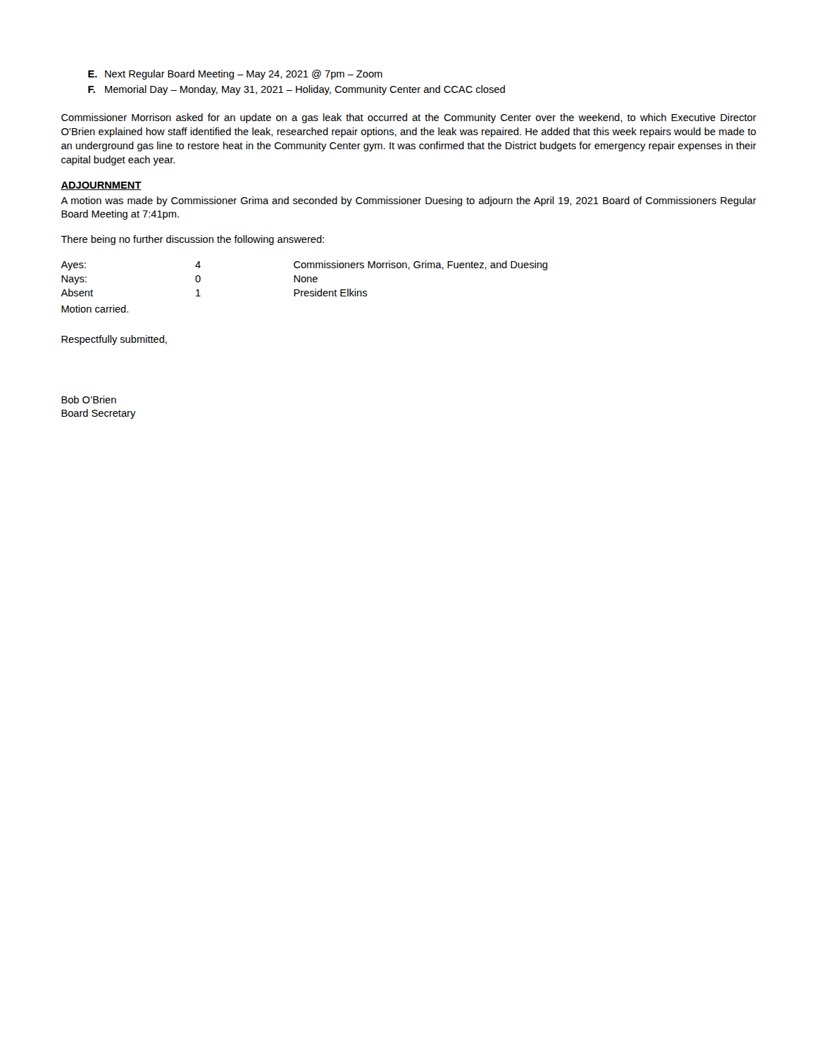E. Next Regular Board Meeting – May 24, 2021 @ 7pm – Zoom
F. Memorial Day – Monday, May 31, 2021 – Holiday, Community Center and CCAC closed
Commissioner Morrison asked for an update on a gas leak that occurred at the Community Center over the weekend, to which Executive Director O’Brien explained how staff identified the leak, researched repair options, and the leak was repaired. He added that this week repairs would be made to an underground gas line to restore heat in the Community Center gym. It was confirmed that the District budgets for emergency repair expenses in their capital budget each year.
ADJOURNMENT
A motion was made by Commissioner Grima and seconded by Commissioner Duesing to adjourn the April 19, 2021 Board of Commissioners Regular Board Meeting at 7:41pm.
There being no further discussion the following answered:
| Ayes: | 4 | Commissioners Morrison, Grima, Fuentez, and Duesing |
| Nays: | 0 | None |
| Absent | 1 | President Elkins |
Motion carried.
Respectfully submitted,
Bob O’Brien
Board Secretary